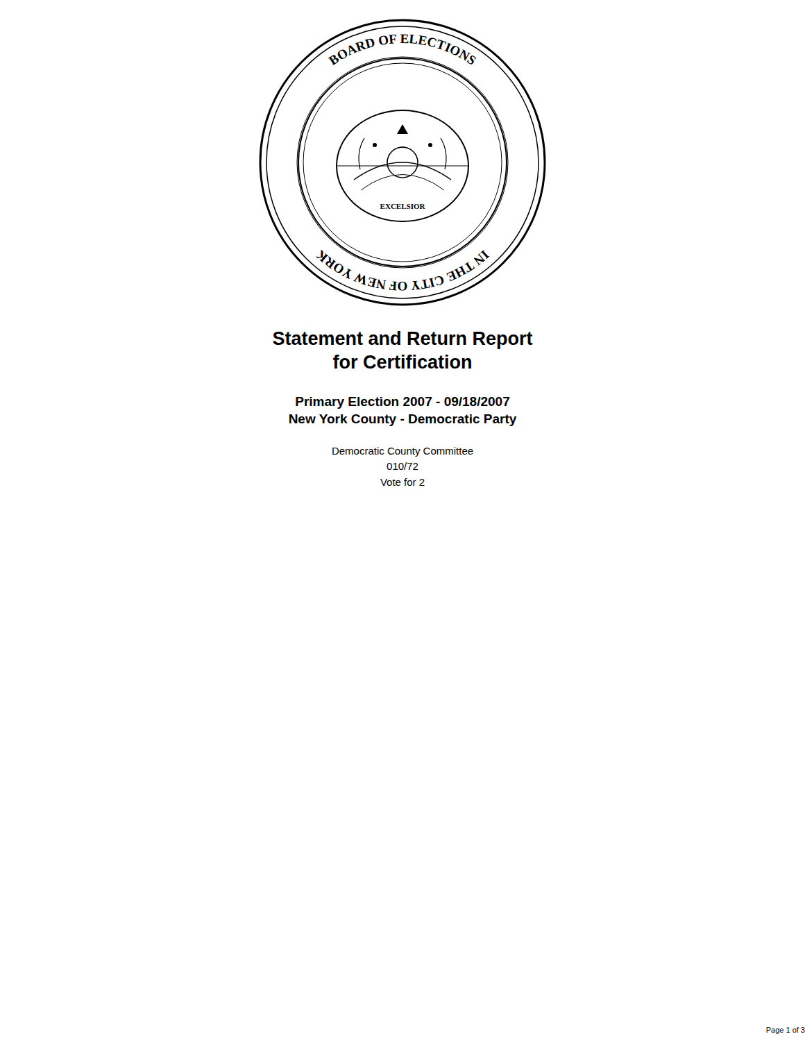Statement and Return Report
for Certification
Primary Election 2007 - 09/18/2007
New York County - Democratic Party
Democratic County Committee
010/72
Vote for 2
Page 1 of 3